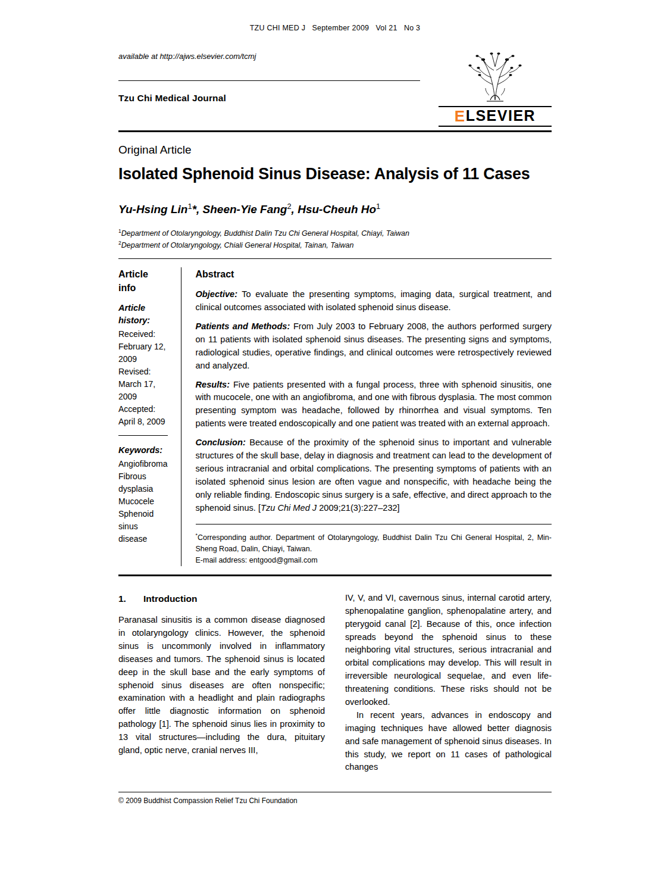TZU CHI MED J September 2009 Vol 21 No 3
available at http://ajws.elsevier.com/tcmj
Tzu Chi Medical Journal
ELSEVIER
Original Article
Isolated Sphenoid Sinus Disease: Analysis of 11 Cases
Yu-Hsing Lin1*, Sheen-Yie Fang2, Hsu-Cheuh Ho1
1Department of Otolaryngology, Buddhist Dalin Tzu Chi General Hospital, Chiayi, Taiwan
2Department of Otolaryngology, Chiali General Hospital, Tainan, Taiwan
Article info
Article history:
Received: February 12, 2009
Revised: March 17, 2009
Accepted: April 8, 2009
Keywords:
Angiofibroma
Fibrous dysplasia
Mucocele
Sphenoid sinus disease
Abstract
Objective: To evaluate the presenting symptoms, imaging data, surgical treatment, and clinical outcomes associated with isolated sphenoid sinus disease.
Patients and Methods: From July 2003 to February 2008, the authors performed surgery on 11 patients with isolated sphenoid sinus diseases. The presenting signs and symptoms, radiological studies, operative findings, and clinical outcomes were retrospectively reviewed and analyzed.
Results: Five patients presented with a fungal process, three with sphenoid sinusitis, one with mucocele, one with an angiofibroma, and one with fibrous dysplasia. The most common presenting symptom was headache, followed by rhinorrhea and visual symptoms. Ten patients were treated endoscopically and one patient was treated with an external approach.
Conclusion: Because of the proximity of the sphenoid sinus to important and vulnerable structures of the skull base, delay in diagnosis and treatment can lead to the development of serious intracranial and orbital complications. The presenting symptoms of patients with an isolated sphenoid sinus lesion are often vague and nonspecific, with headache being the only reliable finding. Endoscopic sinus surgery is a safe, effective, and direct approach to the sphenoid sinus. [Tzu Chi Med J 2009;21(3):227–232]
*Corresponding author. Department of Otolaryngology, Buddhist Dalin Tzu Chi General Hospital, 2, Min-Sheng Road, Dalin, Chiayi, Taiwan.
E-mail address: entgood@gmail.com
1. Introduction
Paranasal sinusitis is a common disease diagnosed in otolaryngology clinics. However, the sphenoid sinus is uncommonly involved in inflammatory diseases and tumors. The sphenoid sinus is located deep in the skull base and the early symptoms of sphenoid sinus diseases are often nonspecific; examination with a headlight and plain radiographs offer little diagnostic information on sphenoid pathology [1]. The sphenoid sinus lies in proximity to 13 vital structures—including the dura, pituitary gland, optic nerve, cranial nerves III,
IV, V, and VI, cavernous sinus, internal carotid artery, sphenopalatine ganglion, sphenopalatine artery, and pterygoid canal [2]. Because of this, once infection spreads beyond the sphenoid sinus to these neighboring vital structures, serious intracranial and orbital complications may develop. This will result in irreversible neurological sequelae, and even life-threatening conditions. These risks should not be overlooked.
In recent years, advances in endoscopy and imaging techniques have allowed better diagnosis and safe management of sphenoid sinus diseases. In this study, we report on 11 cases of pathological changes
© 2009 Buddhist Compassion Relief Tzu Chi Foundation